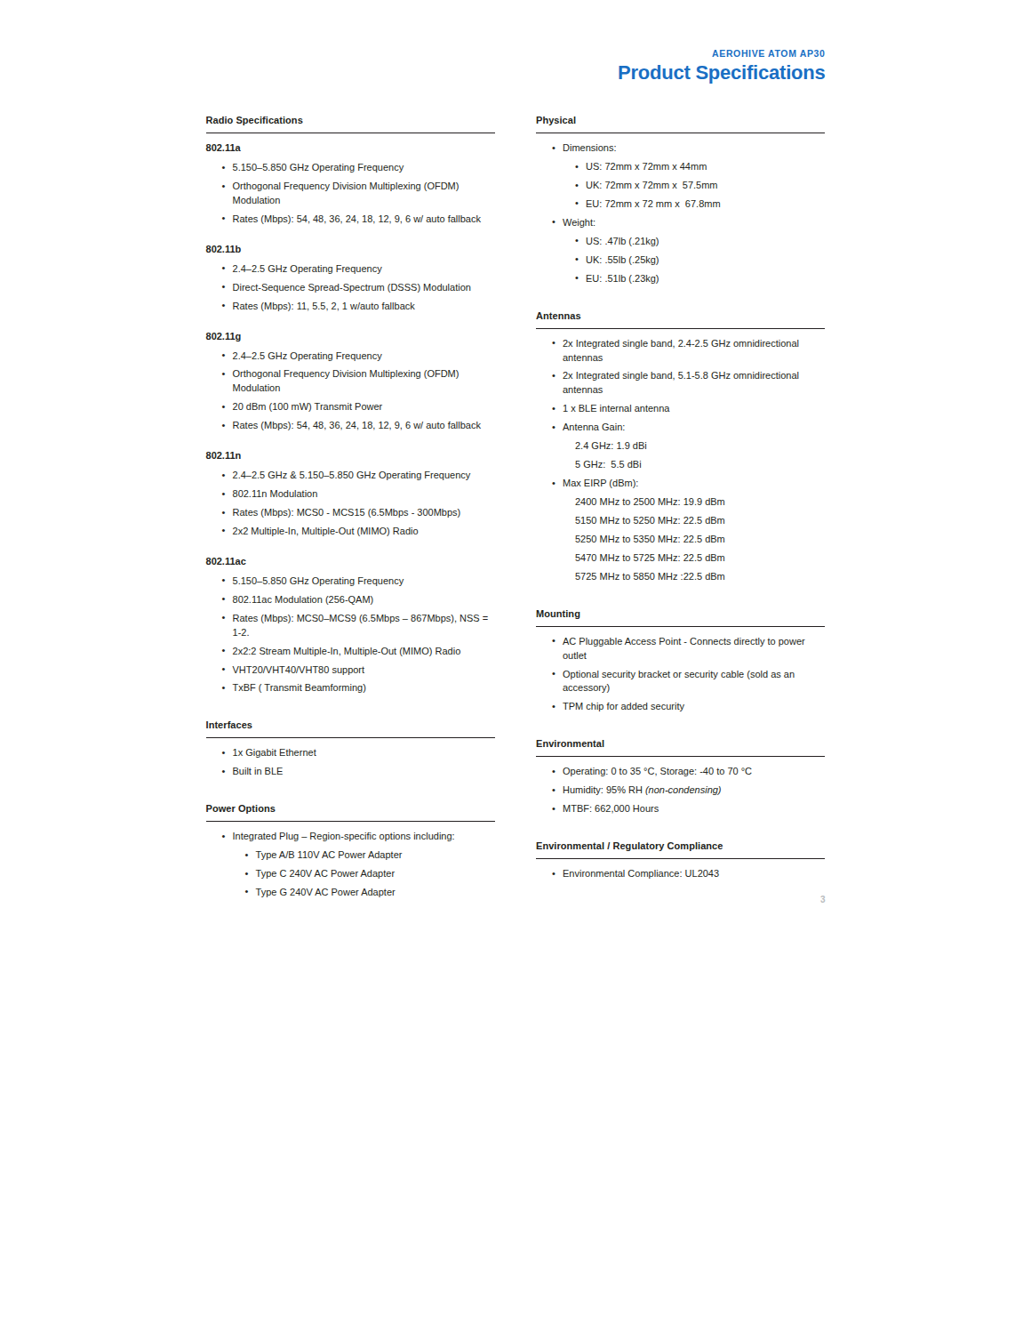Aerohive Atom AP30
Product Specifications
Radio Specifications
802.11a
5.150–5.850 GHz Operating Frequency
Orthogonal Frequency Division Multiplexing (OFDM) Modulation
Rates (Mbps): 54, 48, 36, 24, 18, 12, 9, 6 w/ auto fallback
802.11b
2.4–2.5 GHz Operating Frequency
Direct-Sequence Spread-Spectrum (DSSS) Modulation
Rates (Mbps): 11, 5.5, 2, 1 w/auto fallback
802.11g
2.4–2.5 GHz Operating Frequency
Orthogonal Frequency Division Multiplexing (OFDM) Modulation
20 dBm (100 mW) Transmit Power
Rates (Mbps): 54, 48, 36, 24, 18, 12, 9, 6 w/ auto fallback
802.11n
2.4–2.5 GHz & 5.150–5.850 GHz Operating Frequency
802.11n Modulation
Rates (Mbps): MCS0 - MCS15 (6.5Mbps - 300Mbps)
2x2 Multiple-In, Multiple-Out (MIMO) Radio
802.11ac
5.150–5.850 GHz Operating Frequency
802.11ac Modulation (256-QAM)
Rates (Mbps): MCS0–MCS9 (6.5Mbps – 867Mbps), NSS = 1-2.
2x2:2 Stream Multiple-In, Multiple-Out (MIMO) Radio
VHT20/VHT40/VHT80 support
TxBF ( Transmit Beamforming)
Interfaces
1x Gigabit Ethernet
Built in BLE
Power Options
Integrated Plug – Region-specific options including:
Type A/B 110V AC Power Adapter
Type C 240V AC Power Adapter
Type G 240V AC Power Adapter
Physical
Dimensions:
US: 72mm x 72mm x 44mm
UK: 72mm x 72mm x 57.5mm
EU: 72mm x 72 mm x 67.8mm
Weight:
US: .47lb (.21kg)
UK: .55lb (.25kg)
EU: .51lb (.23kg)
Antennas
2x Integrated single band, 2.4-2.5 GHz omnidirectional antennas
2x Integrated single band, 5.1-5.8 GHz omnidirectional antennas
1 x BLE internal antenna
Antenna Gain:
2.4 GHz: 1.9 dBi
5 GHz: 5.5 dBi
Max EIRP (dBm):
2400 MHz to 2500 MHz: 19.9 dBm
5150 MHz to 5250 MHz: 22.5 dBm
5250 MHz to 5350 MHz: 22.5 dBm
5470 MHz to 5725 MHz: 22.5 dBm
5725 MHz to 5850 MHz :22.5 dBm
Mounting
AC Pluggable Access Point - Connects directly to power outlet
Optional security bracket or security cable (sold as an accessory)
TPM chip for added security
Environmental
Operating: 0 to 35 °C, Storage: -40 to 70 °C
Humidity: 95% RH (non-condensing)
MTBF: 662,000 Hours
Environmental / Regulatory Compliance
Environmental Compliance: UL2043
3